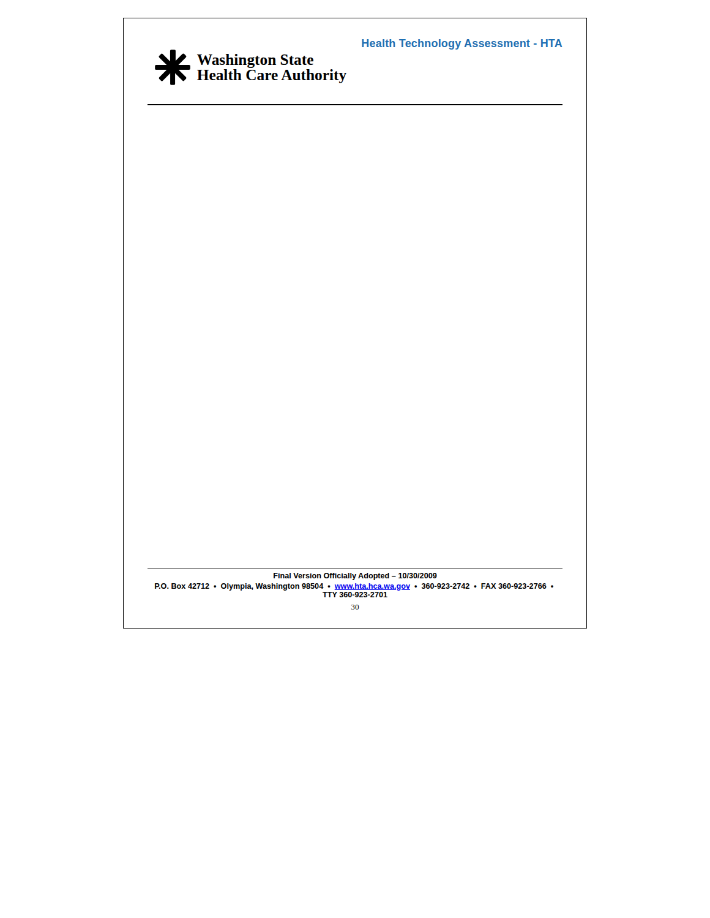Health Technology Assessment - HTA
Washington State
Health Care Authority
Final Version Officially Adopted – 10/30/2009
P.O. Box 42712 • Olympia, Washington 98504 • www.hta.hca.wa.gov • 360-923-2742 • FAX 360-923-2766 • TTY 360-923-2701
30